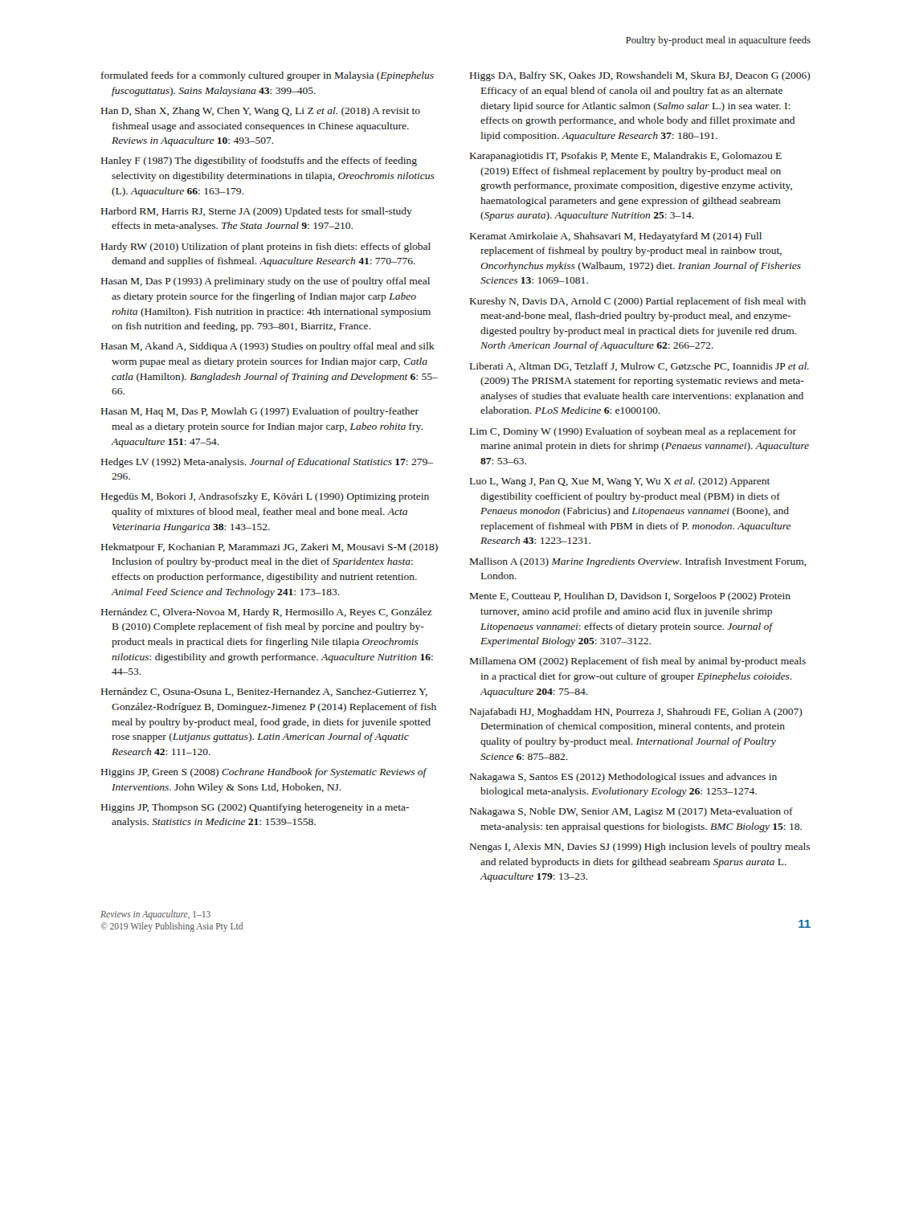Poultry by-product meal in aquaculture feeds
formulated feeds for a commonly cultured grouper in Malaysia (Epinephelus fuscoguttatus). Sains Malaysiana 43: 399–405.
Han D, Shan X, Zhang W, Chen Y, Wang Q, Li Z et al. (2018) A revisit to fishmeal usage and associated consequences in Chinese aquaculture. Reviews in Aquaculture 10: 493–507.
Hanley F (1987) The digestibility of foodstuffs and the effects of feeding selectivity on digestibility determinations in tilapia, Oreochromis niloticus (L). Aquaculture 66: 163–179.
Harbord RM, Harris RJ, Sterne JA (2009) Updated tests for small-study effects in meta-analyses. The Stata Journal 9: 197–210.
Hardy RW (2010) Utilization of plant proteins in fish diets: effects of global demand and supplies of fishmeal. Aquaculture Research 41: 770–776.
Hasan M, Das P (1993) A preliminary study on the use of poultry offal meal as dietary protein source for the fingerling of Indian major carp Labeo rohita (Hamilton). Fish nutrition in practice: 4th international symposium on fish nutrition and feeding, pp. 793–801, Biarritz, France.
Hasan M, Akand A, Siddiqua A (1993) Studies on poultry offal meal and silk worm pupae meal as dietary protein sources for Indian major carp, Catla catla (Hamilton). Bangladesh Journal of Training and Development 6: 55–66.
Hasan M, Haq M, Das P, Mowlah G (1997) Evaluation of poultry-feather meal as a dietary protein source for Indian major carp, Labeo rohita fry. Aquaculture 151: 47–54.
Hedges LV (1992) Meta-analysis. Journal of Educational Statistics 17: 279–296.
Hegedüs M, Bokori J, Andrasofszky E, Kövári L (1990) Optimizing protein quality of mixtures of blood meal, feather meal and bone meal. Acta Veterinaria Hungarica 38: 143–152.
Hekmatpour F, Kochanian P, Marammazi JG, Zakeri M, Mousavi S-M (2018) Inclusion of poultry by-product meal in the diet of Sparidentex hasta: effects on production performance, digestibility and nutrient retention. Animal Feed Science and Technology 241: 173–183.
Hernández C, Olvera-Novoa M, Hardy R, Hermosillo A, Reyes C, González B (2010) Complete replacement of fish meal by porcine and poultry by-product meals in practical diets for fingerling Nile tilapia Oreochromis niloticus: digestibility and growth performance. Aquaculture Nutrition 16: 44–53.
Hernández C, Osuna-Osuna L, Benitez-Hernandez A, Sanchez-Gutierrez Y, González-Rodríguez B, Dominguez-Jimenez P (2014) Replacement of fish meal by poultry by-product meal, food grade, in diets for juvenile spotted rose snapper (Lutjanus guttatus). Latin American Journal of Aquatic Research 42: 111–120.
Higgins JP, Green S (2008) Cochrane Handbook for Systematic Reviews of Interventions. John Wiley & Sons Ltd, Hoboken, NJ.
Higgins JP, Thompson SG (2002) Quantifying heterogeneity in a meta-analysis. Statistics in Medicine 21: 1539–1558.
Higgs DA, Balfry SK, Oakes JD, Rowshandeli M, Skura BJ, Deacon G (2006) Efficacy of an equal blend of canola oil and poultry fat as an alternate dietary lipid source for Atlantic salmon (Salmo salar L.) in sea water. I: effects on growth performance, and whole body and fillet proximate and lipid composition. Aquaculture Research 37: 180–191.
Karapanagiotidis IT, Psofakis P, Mente E, Malandrakis E, Golomazou E (2019) Effect of fishmeal replacement by poultry by-product meal on growth performance, proximate composition, digestive enzyme activity, haematological parameters and gene expression of gilthead seabream (Sparus aurata). Aquaculture Nutrition 25: 3–14.
Keramat Amirkolaie A, Shahsavari M, Hedayatyfard M (2014) Full replacement of fishmeal by poultry by-product meal in rainbow trout, Oncorhynchus mykiss (Walbaum, 1972) diet. Iranian Journal of Fisheries Sciences 13: 1069–1081.
Kureshy N, Davis DA, Arnold C (2000) Partial replacement of fish meal with meat-and-bone meal, flash-dried poultry by-product meal, and enzyme-digested poultry by-product meal in practical diets for juvenile red drum. North American Journal of Aquaculture 62: 266–272.
Liberati A, Altman DG, Tetzlaff J, Mulrow C, Gøtzsche PC, Ioannidis JP et al. (2009) The PRISMA statement for reporting systematic reviews and meta-analyses of studies that evaluate health care interventions: explanation and elaboration. PLoS Medicine 6: e1000100.
Lim C, Dominy W (1990) Evaluation of soybean meal as a replacement for marine animal protein in diets for shrimp (Penaeus vannamei). Aquaculture 87: 53–63.
Luo L, Wang J, Pan Q, Xue M, Wang Y, Wu X et al. (2012) Apparent digestibility coefficient of poultry by-product meal (PBM) in diets of Penaeus monodon (Fabricius) and Litopenaeus vannamei (Boone), and replacement of fishmeal with PBM in diets of P. monodon. Aquaculture Research 43: 1223–1231.
Mallison A (2013) Marine Ingredients Overview. Intrafish Investment Forum, London.
Mente E, Coutteau P, Houlihan D, Davidson I, Sorgeloos P (2002) Protein turnover, amino acid profile and amino acid flux in juvenile shrimp Litopenaeus vannamei: effects of dietary protein source. Journal of Experimental Biology 205: 3107–3122.
Millamena OM (2002) Replacement of fish meal by animal by-product meals in a practical diet for grow-out culture of grouper Epinephelus coioides. Aquaculture 204: 75–84.
Najafabadi HJ, Moghaddam HN, Pourreza J, Shahroudi FE, Golian A (2007) Determination of chemical composition, mineral contents, and protein quality of poultry by-product meal. International Journal of Poultry Science 6: 875–882.
Nakagawa S, Santos ES (2012) Methodological issues and advances in biological meta-analysis. Evolutionary Ecology 26: 1253–1274.
Nakagawa S, Noble DW, Senior AM, Lagisz M (2017) Meta-evaluation of meta-analysis: ten appraisal questions for biologists. BMC Biology 15: 18.
Nengas I, Alexis MN, Davies SJ (1999) High inclusion levels of poultry meals and related byproducts in diets for gilthead seabream Sparus aurata L. Aquaculture 179: 13–23.
Reviews in Aquaculture, 1–13
© 2019 Wiley Publishing Asia Pty Ltd
11